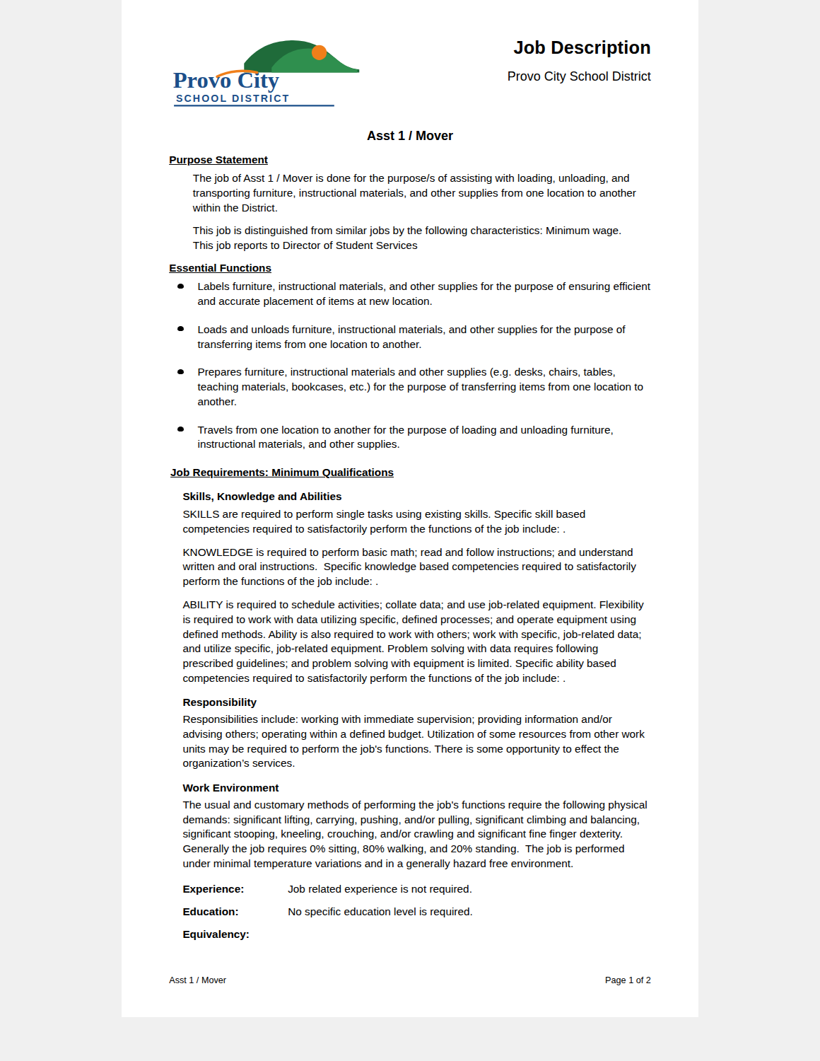Provo City SCHOOL DISTRICT
Job Description
Provo City School District
Asst 1 / Mover
Purpose Statement
The job of Asst 1 / Mover is done for the purpose/s of assisting with loading, unloading, and transporting furniture, instructional materials, and other supplies from one location to another within the District.
This job is distinguished from similar jobs by the following characteristics: Minimum wage.
This job reports to Director of Student Services
Essential Functions
Labels furniture, instructional materials, and other supplies for the purpose of ensuring efficient and accurate placement of items at new location.
Loads and unloads furniture, instructional materials, and other supplies for the purpose of transferring items from one location to another.
Prepares furniture, instructional materials and other supplies (e.g. desks, chairs, tables, teaching materials, bookcases, etc.) for the purpose of transferring items from one location to another.
Travels from one location to another for the purpose of loading and unloading furniture, instructional materials, and other supplies.
Job Requirements: Minimum Qualifications
Skills, Knowledge and Abilities
SKILLS are required to perform single tasks using existing skills. Specific skill based competencies required to satisfactorily perform the functions of the job include: .
KNOWLEDGE is required to perform basic math; read and follow instructions; and understand written and oral instructions. Specific knowledge based competencies required to satisfactorily perform the functions of the job include: .
ABILITY is required to schedule activities; collate data; and use job-related equipment. Flexibility is required to work with data utilizing specific, defined processes; and operate equipment using defined methods. Ability is also required to work with others; work with specific, job-related data; and utilize specific, job-related equipment. Problem solving with data requires following prescribed guidelines; and problem solving with equipment is limited. Specific ability based competencies required to satisfactorily perform the functions of the job include: .
Responsibility
Responsibilities include: working with immediate supervision; providing information and/or advising others; operating within a defined budget. Utilization of some resources from other work units may be required to perform the job's functions. There is some opportunity to effect the organization’s services.
Work Environment
The usual and customary methods of performing the job's functions require the following physical demands: significant lifting, carrying, pushing, and/or pulling, significant climbing and balancing, significant stooping, kneeling, crouching, and/or crawling and significant fine finger dexterity. Generally the job requires 0% sitting, 80% walking, and 20% standing. The job is performed under minimal temperature variations and in a generally hazard free environment.
| Experience: | Job related experience is not required. |
| Education: | No specific education level is required. |
| Equivalency: | |
Asst 1 / Mover Page 1 of 2